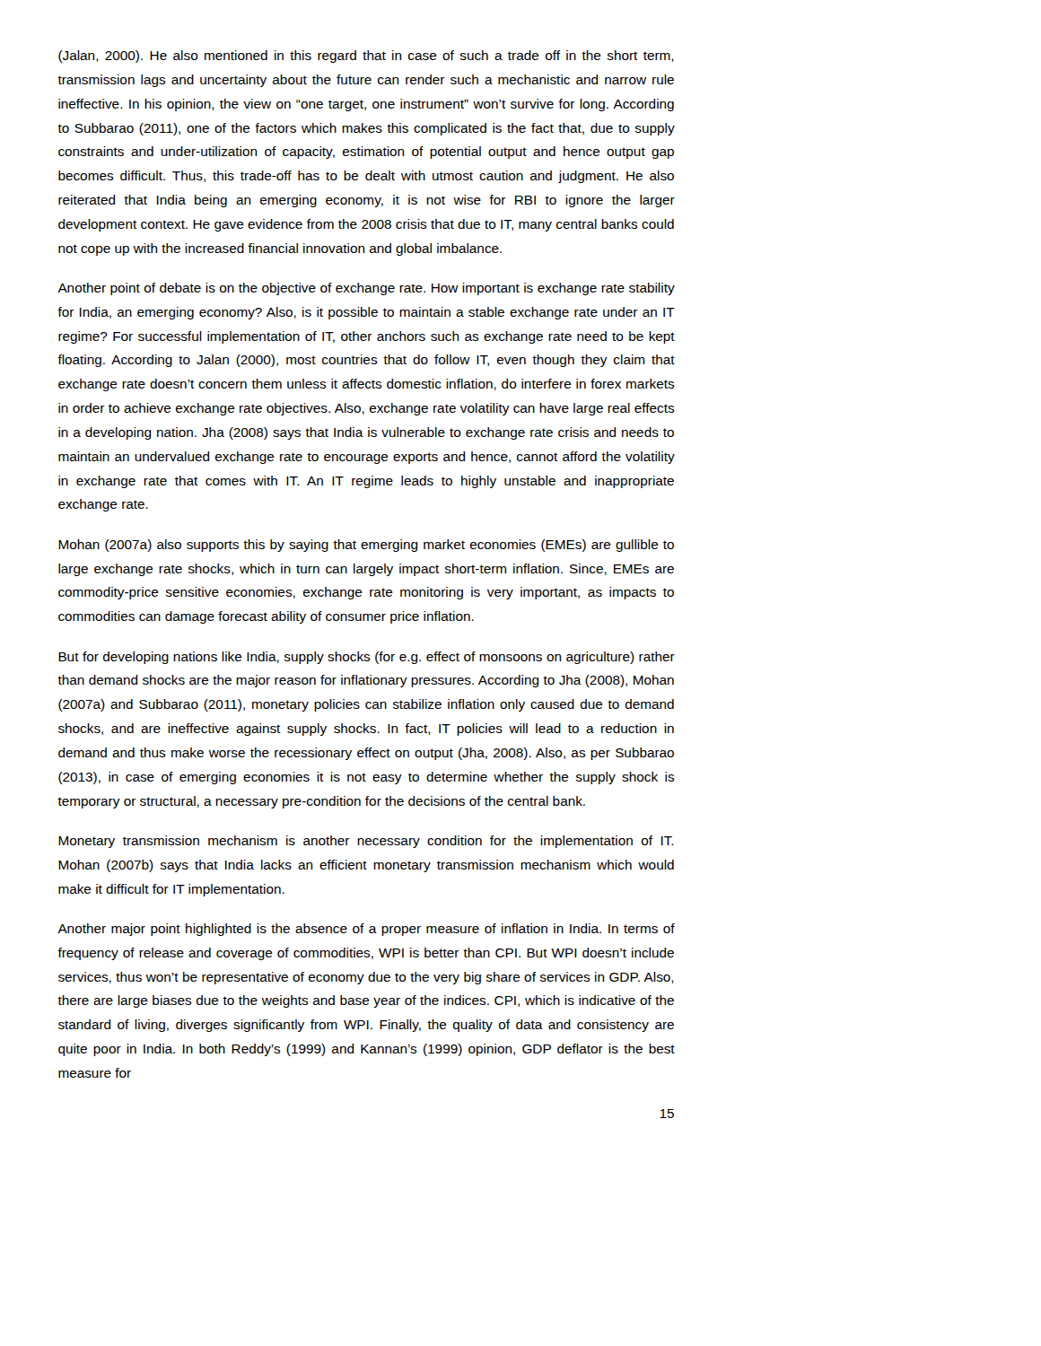(Jalan, 2000). He also mentioned in this regard that in case of such a trade off in the short term, transmission lags and uncertainty about the future can render such a mechanistic and narrow rule ineffective. In his opinion, the view on “one target, one instrument” won’t survive for long. According to Subbarao (2011), one of the factors which makes this complicated is the fact that, due to supply constraints and under-utilization of capacity, estimation of potential output and hence output gap becomes difficult. Thus, this trade-off has to be dealt with utmost caution and judgment. He also reiterated that India being an emerging economy, it is not wise for RBI to ignore the larger development context. He gave evidence from the 2008 crisis that due to IT, many central banks could not cope up with the increased financial innovation and global imbalance.
Another point of debate is on the objective of exchange rate. How important is exchange rate stability for India, an emerging economy? Also, is it possible to maintain a stable exchange rate under an IT regime? For successful implementation of IT, other anchors such as exchange rate need to be kept floating. According to Jalan (2000), most countries that do follow IT, even though they claim that exchange rate doesn’t concern them unless it affects domestic inflation, do interfere in forex markets in order to achieve exchange rate objectives. Also, exchange rate volatility can have large real effects in a developing nation. Jha (2008) says that India is vulnerable to exchange rate crisis and needs to maintain an undervalued exchange rate to encourage exports and hence, cannot afford the volatility in exchange rate that comes with IT. An IT regime leads to highly unstable and inappropriate exchange rate.
Mohan (2007a) also supports this by saying that emerging market economies (EMEs) are gullible to large exchange rate shocks, which in turn can largely impact short-term inflation. Since, EMEs are commodity-price sensitive economies, exchange rate monitoring is very important, as impacts to commodities can damage forecast ability of consumer price inflation.
But for developing nations like India, supply shocks (for e.g. effect of monsoons on agriculture) rather than demand shocks are the major reason for inflationary pressures. According to Jha (2008), Mohan (2007a) and Subbarao (2011), monetary policies can stabilize inflation only caused due to demand shocks, and are ineffective against supply shocks. In fact, IT policies will lead to a reduction in demand and thus make worse the recessionary effect on output (Jha, 2008). Also, as per Subbarao (2013), in case of emerging economies it is not easy to determine whether the supply shock is temporary or structural, a necessary pre-condition for the decisions of the central bank.
Monetary transmission mechanism is another necessary condition for the implementation of IT. Mohan (2007b) says that India lacks an efficient monetary transmission mechanism which would make it difficult for IT implementation.
Another major point highlighted is the absence of a proper measure of inflation in India. In terms of frequency of release and coverage of commodities, WPI is better than CPI. But WPI doesn’t include services, thus won’t be representative of economy due to the very big share of services in GDP. Also, there are large biases due to the weights and base year of the indices. CPI, which is indicative of the standard of living, diverges significantly from WPI. Finally, the quality of data and consistency are quite poor in India. In both Reddy’s (1999) and Kannan’s (1999) opinion, GDP deflator is the best measure for
15